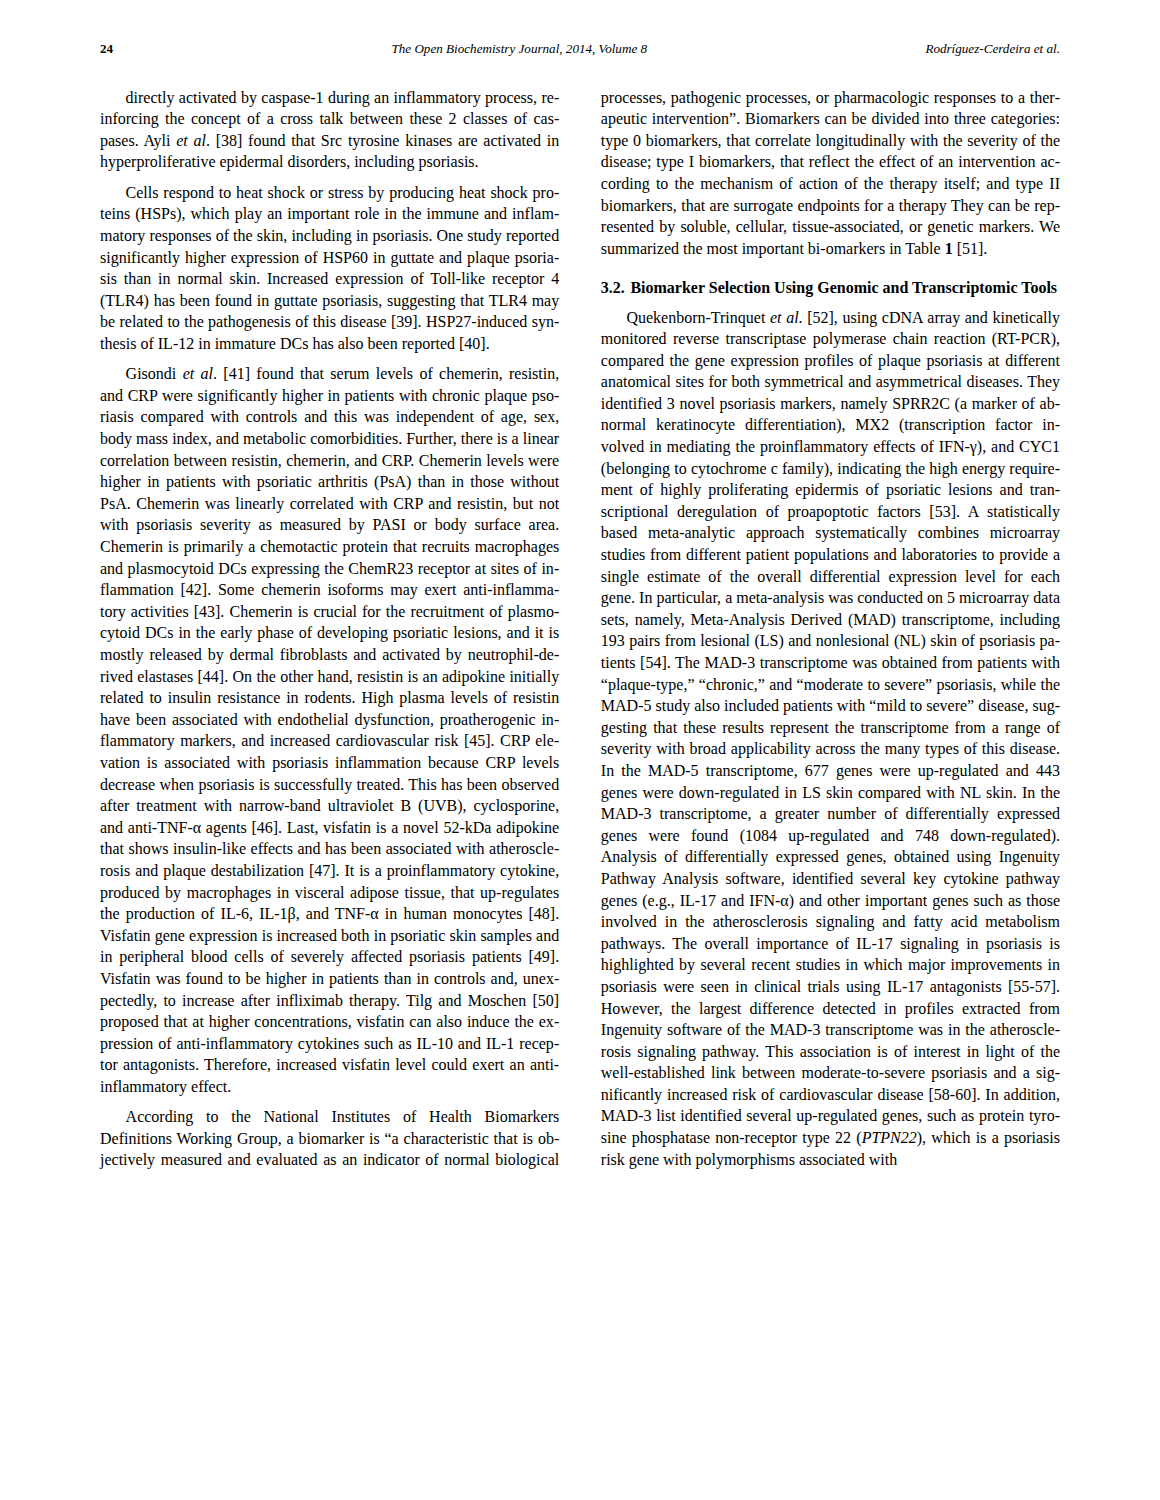24 The Open Biochemistry Journal, 2014, Volume 8 Rodríguez-Cerdeira et al.
directly activated by caspase-1 during an inflammatory process, reinforcing the concept of a cross talk between these 2 classes of caspases. Ayli et al. [38] found that Src tyrosine kinases are activated in hyperproliferative epidermal disorders, including psoriasis.
Cells respond to heat shock or stress by producing heat shock proteins (HSPs), which play an important role in the immune and inflammatory responses of the skin, including in psoriasis. One study reported significantly higher expression of HSP60 in guttate and plaque psoriasis than in normal skin. Increased expression of Toll-like receptor 4 (TLR4) has been found in guttate psoriasis, suggesting that TLR4 may be related to the pathogenesis of this disease [39]. HSP27-induced synthesis of IL-12 in immature DCs has also been reported [40].
Gisondi et al. [41] found that serum levels of chemerin, resistin, and CRP were significantly higher in patients with chronic plaque psoriasis compared with controls and this was independent of age, sex, body mass index, and metabolic comorbidities. Further, there is a linear correlation between resistin, chemerin, and CRP. Chemerin levels were higher in patients with psoriatic arthritis (PsA) than in those without PsA. Chemerin was linearly correlated with CRP and resistin, but not with psoriasis severity as measured by PASI or body surface area. Chemerin is primarily a chemotactic protein that recruits macrophages and plasmocytoid DCs expressing the ChemR23 receptor at sites of inflammation [42]. Some chemerin isoforms may exert anti-inflammatory activities [43]. Chemerin is crucial for the recruitment of plasmocytoid DCs in the early phase of developing psoriatic lesions, and it is mostly released by dermal fibroblasts and activated by neutrophil-derived elastases [44]. On the other hand, resistin is an adipokine initially related to insulin resistance in rodents. High plasma levels of resistin have been associated with endothelial dysfunction, proatherogenic inflammatory markers, and increased cardiovascular risk [45]. CRP elevation is associated with psoriasis inflammation because CRP levels decrease when psoriasis is successfully treated. This has been observed after treatment with narrow-band ultraviolet B (UVB), cyclosporine, and anti-TNF-α agents [46]. Last, visfatin is a novel 52-kDa adipokine that shows insulin-like effects and has been associated with atherosclerosis and plaque destabilization [47]. It is a proinflammatory cytokine, produced by macrophages in visceral adipose tissue, that up-regulates the production of IL-6, IL-1β, and TNF-α in human monocytes [48]. Visfatin gene expression is increased both in psoriatic skin samples and in peripheral blood cells of severely affected psoriasis patients [49]. Visfatin was found to be higher in patients than in controls and, unexpectedly, to increase after infliximab therapy. Tilg and Moschen [50] proposed that at higher concentrations, visfatin can also induce the expression of anti-inflammatory cytokines such as IL-10 and IL-1 receptor antagonists. Therefore, increased visfatin level could exert an anti-inflammatory effect.
According to the National Institutes of Health Biomarkers Definitions Working Group, a biomarker is “a characteristic that is objectively measured and evaluated as an indicator of normal biological processes, pathogenic processes, or pharmacologic responses to a therapeutic intervention”. Biomarkers can be divided into three categories: type 0 biomarkers, that correlate longitudinally with the severity of the disease; type I biomarkers, that reflect the effect of an intervention according to the mechanism of action of the therapy itself; and type II biomarkers, that are surrogate endpoints for a therapy They can be represented by soluble, cellular, tissue-associated, or genetic markers. We summarized the most important bi-omarkers in Table 1 [51].
3.2. Biomarker Selection Using Genomic and Transcriptomic Tools
Quekenborn-Trinquet et al. [52], using cDNA array and kinetically monitored reverse transcriptase polymerase chain reaction (RT-PCR), compared the gene expression profiles of plaque psoriasis at different anatomical sites for both symmetrical and asymmetrical diseases. They identified 3 novel psoriasis markers, namely SPRR2C (a marker of abnormal keratinocyte differentiation), MX2 (transcription factor involved in mediating the proinflammatory effects of IFN-γ), and CYC1 (belonging to cytochrome c family), indicating the high energy requirement of highly proliferating epidermis of psoriatic lesions and transcriptional deregulation of proapoptotic factors [53]. A statistically based meta-analytic approach systematically combines microarray studies from different patient populations and laboratories to provide a single estimate of the overall differential expression level for each gene. In particular, a meta-analysis was conducted on 5 microarray data sets, namely, Meta-Analysis Derived (MAD) transcriptome, including 193 pairs from lesional (LS) and nonlesional (NL) skin of psoriasis patients [54]. The MAD-3 transcriptome was obtained from patients with “plaque-type,” “chronic,” and “moderate to severe” psoriasis, while the MAD-5 study also included patients with “mild to severe” disease, suggesting that these results represent the transcriptome from a range of severity with broad applicability across the many types of this disease. In the MAD-5 transcriptome, 677 genes were up-regulated and 443 genes were down-regulated in LS skin compared with NL skin. In the MAD-3 transcriptome, a greater number of differentially expressed genes were found (1084 up-regulated and 748 down-regulated). Analysis of differentially expressed genes, obtained using Ingenuity Pathway Analysis software, identified several key cytokine pathway genes (e.g., IL-17 and IFN-α) and other important genes such as those involved in the atherosclerosis signaling and fatty acid metabolism pathways. The overall importance of IL-17 signaling in psoriasis is highlighted by several recent studies in which major improvements in psoriasis were seen in clinical trials using IL-17 antagonists [55-57]. However, the largest difference detected in profiles extracted from Ingenuity software of the MAD-3 transcriptome was in the atherosclerosis signaling pathway. This association is of interest in light of the well-established link between moderate-to-severe psoriasis and a significantly increased risk of cardiovascular disease [58-60]. In addition, MAD-3 list identified several up-regulated genes, such as protein tyrosine phosphatase non-receptor type 22 (PTPN22), which is a psoriasis risk gene with polymorphisms associated with